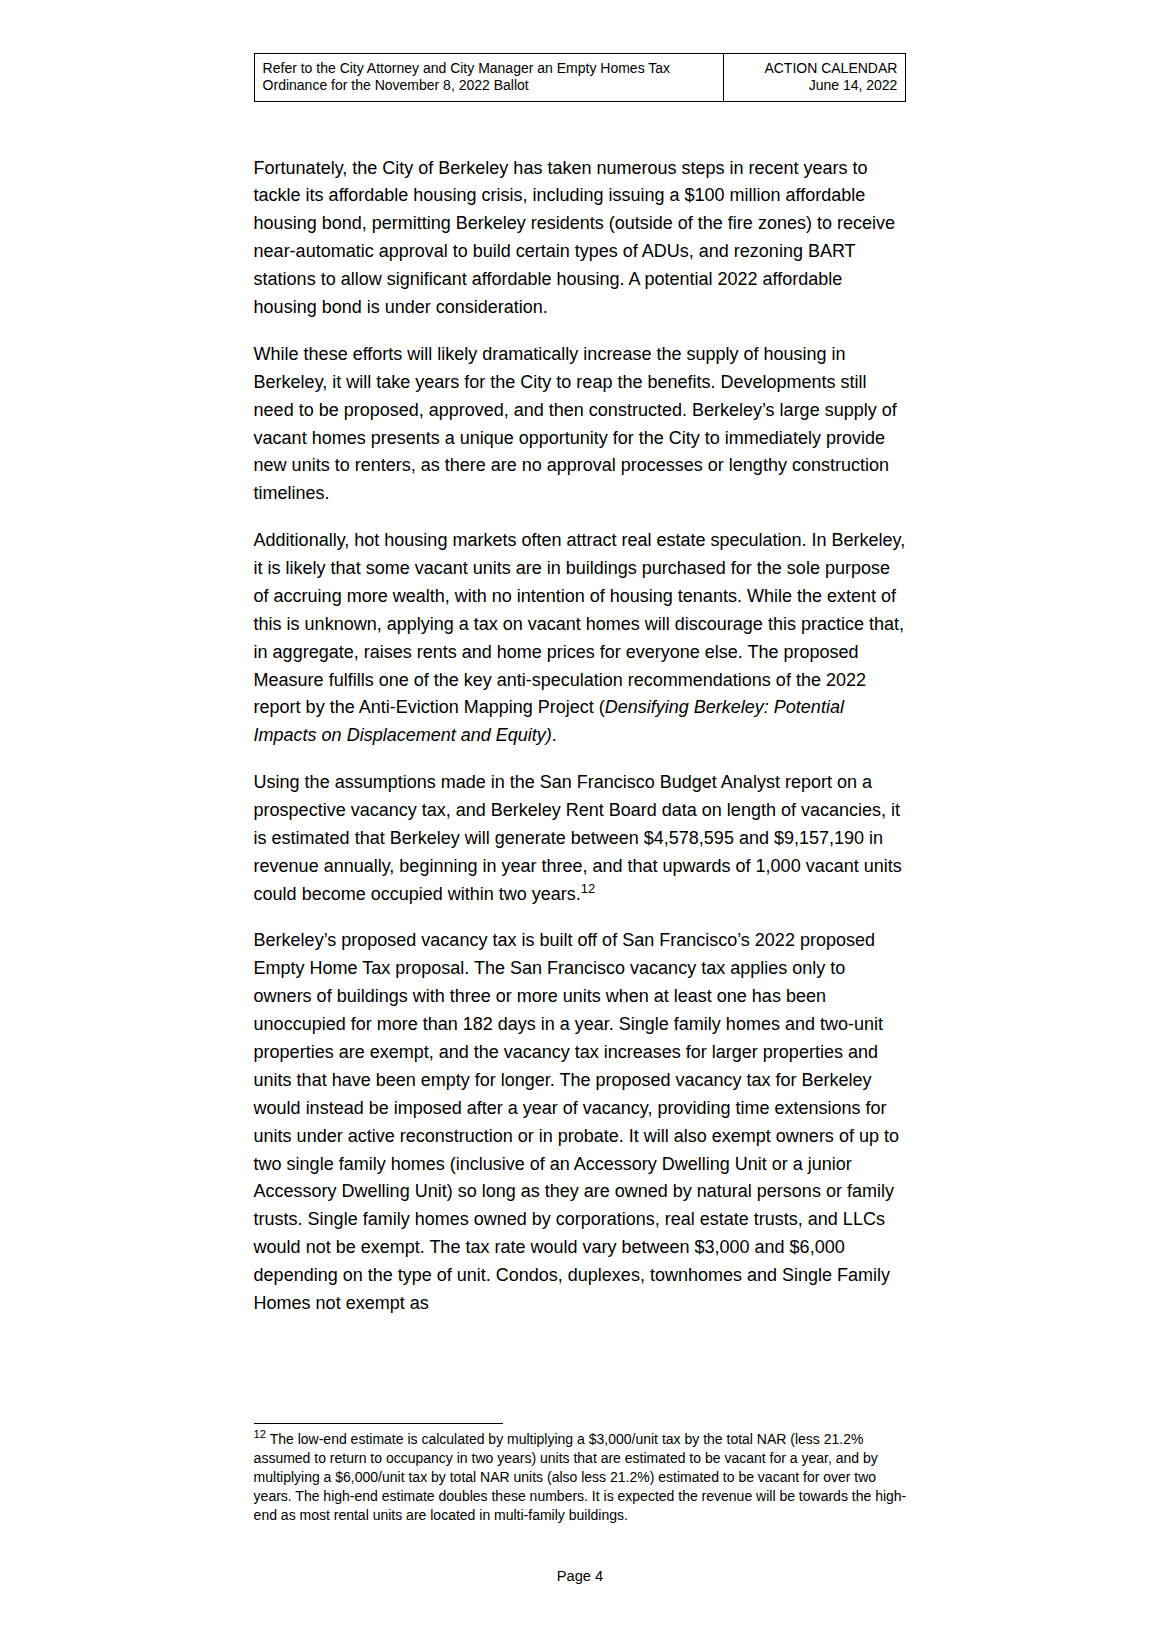| Refer to the City Attorney and City Manager an Empty Homes Tax Ordinance for the November 8, 2022 Ballot | ACTION CALENDAR June 14, 2022 |
Fortunately, the City of Berkeley has taken numerous steps in recent years to tackle its affordable housing crisis, including issuing a $100 million affordable housing bond, permitting Berkeley residents (outside of the fire zones) to receive near-automatic approval to build certain types of ADUs, and rezoning BART stations to allow significant affordable housing. A potential 2022 affordable housing bond is under consideration.
While these efforts will likely dramatically increase the supply of housing in Berkeley, it will take years for the City to reap the benefits. Developments still need to be proposed, approved, and then constructed. Berkeley’s large supply of vacant homes presents a unique opportunity for the City to immediately provide new units to renters, as there are no approval processes or lengthy construction timelines.
Additionally, hot housing markets often attract real estate speculation. In Berkeley, it is likely that some vacant units are in buildings purchased for the sole purpose of accruing more wealth, with no intention of housing tenants. While the extent of this is unknown, applying a tax on vacant homes will discourage this practice that, in aggregate, raises rents and home prices for everyone else. The proposed Measure fulfills one of the key anti-speculation recommendations of the 2022 report by the Anti-Eviction Mapping Project (Densifying Berkeley: Potential Impacts on Displacement and Equity).
Using the assumptions made in the San Francisco Budget Analyst report on a prospective vacancy tax, and Berkeley Rent Board data on length of vacancies, it is estimated that Berkeley will generate between $4,578,595 and $9,157,190 in revenue annually, beginning in year three, and that upwards of 1,000 vacant units could become occupied within two years.12
Berkeley’s proposed vacancy tax is built off of San Francisco’s 2022 proposed Empty Home Tax proposal. The San Francisco vacancy tax applies only to owners of buildings with three or more units when at least one has been unoccupied for more than 182 days in a year. Single family homes and two-unit properties are exempt, and the vacancy tax increases for larger properties and units that have been empty for longer. The proposed vacancy tax for Berkeley would instead be imposed after a year of vacancy, providing time extensions for units under active reconstruction or in probate. It will also exempt owners of up to two single family homes (inclusive of an Accessory Dwelling Unit or a junior Accessory Dwelling Unit) so long as they are owned by natural persons or family trusts. Single family homes owned by corporations, real estate trusts, and LLCs would not be exempt. The tax rate would vary between $3,000 and $6,000 depending on the type of unit. Condos, duplexes, townhomes and Single Family Homes not exempt as
12 The low-end estimate is calculated by multiplying a $3,000/unit tax by the total NAR (less 21.2% assumed to return to occupancy in two years) units that are estimated to be vacant for a year, and by multiplying a $6,000/unit tax by total NAR units (also less 21.2%) estimated to be vacant for over two years. The high-end estimate doubles these numbers. It is expected the revenue will be towards the high-end as most rental units are located in multi-family buildings.
Page 4